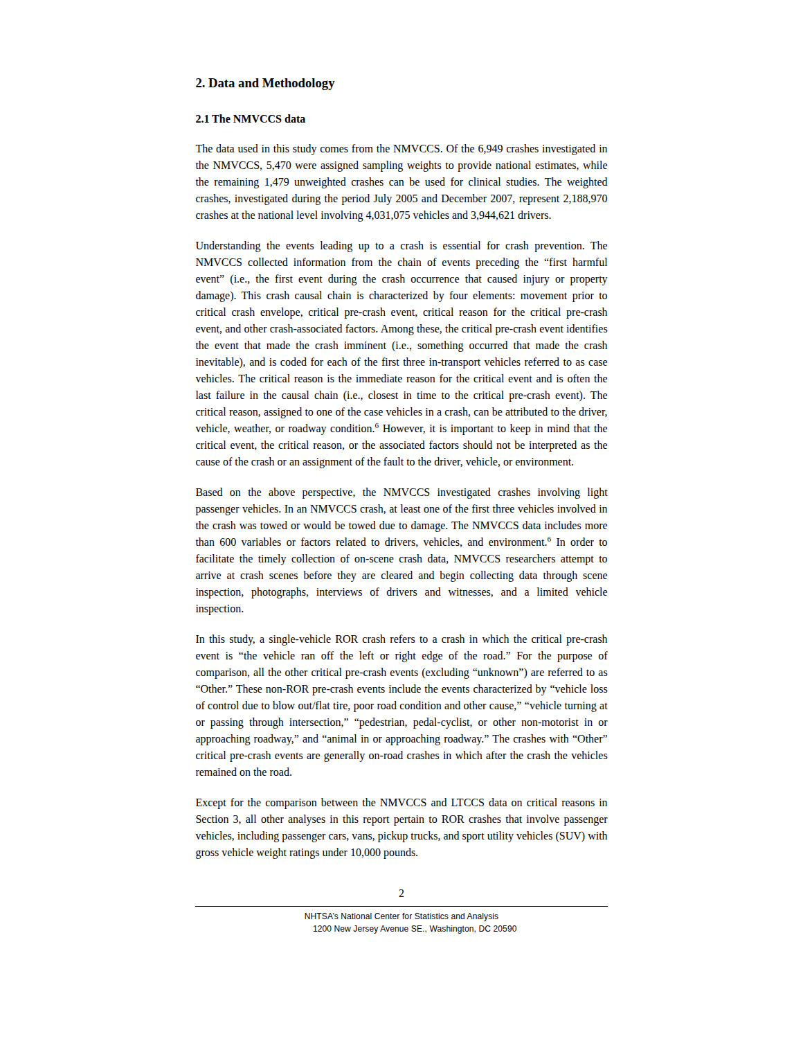2. Data and Methodology
2.1 The NMVCCS data
The data used in this study comes from the NMVCCS. Of the 6,949 crashes investigated in the NMVCCS, 5,470 were assigned sampling weights to provide national estimates, while the remaining 1,479 unweighted crashes can be used for clinical studies. The weighted crashes, investigated during the period July 2005 and December 2007, represent 2,188,970 crashes at the national level involving 4,031,075 vehicles and 3,944,621 drivers.
Understanding the events leading up to a crash is essential for crash prevention. The NMVCCS collected information from the chain of events preceding the “first harmful event” (i.e., the first event during the crash occurrence that caused injury or property damage). This crash causal chain is characterized by four elements: movement prior to critical crash envelope, critical pre-crash event, critical reason for the critical pre-crash event, and other crash-associated factors. Among these, the critical pre-crash event identifies the event that made the crash imminent (i.e., something occurred that made the crash inevitable), and is coded for each of the first three in-transport vehicles referred to as case vehicles. The critical reason is the immediate reason for the critical event and is often the last failure in the causal chain (i.e., closest in time to the critical pre-crash event). The critical reason, assigned to one of the case vehicles in a crash, can be attributed to the driver, vehicle, weather, or roadway condition.6 However, it is important to keep in mind that the critical event, the critical reason, or the associated factors should not be interpreted as the cause of the crash or an assignment of the fault to the driver, vehicle, or environment.
Based on the above perspective, the NMVCCS investigated crashes involving light passenger vehicles. In an NMVCCS crash, at least one of the first three vehicles involved in the crash was towed or would be towed due to damage. The NMVCCS data includes more than 600 variables or factors related to drivers, vehicles, and environment.6 In order to facilitate the timely collection of on-scene crash data, NMVCCS researchers attempt to arrive at crash scenes before they are cleared and begin collecting data through scene inspection, photographs, interviews of drivers and witnesses, and a limited vehicle inspection.
In this study, a single-vehicle ROR crash refers to a crash in which the critical pre-crash event is “the vehicle ran off the left or right edge of the road.” For the purpose of comparison, all the other critical pre-crash events (excluding “unknown”) are referred to as “Other.” These non-ROR pre-crash events include the events characterized by “vehicle loss of control due to blow out/flat tire, poor road condition and other cause,” “vehicle turning at or passing through intersection,” “pedestrian, pedal-cyclist, or other non-motorist in or approaching roadway,” and “animal in or approaching roadway.” The crashes with “Other” critical pre-crash events are generally on-road crashes in which after the crash the vehicles remained on the road.
Except for the comparison between the NMVCCS and LTCCS data on critical reasons in Section 3, all other analyses in this report pertain to ROR crashes that involve passenger vehicles, including passenger cars, vans, pickup trucks, and sport utility vehicles (SUV) with gross vehicle weight ratings under 10,000 pounds.
2
NHTSA’s National Center for Statistics and Analysis 1200 New Jersey Avenue SE., Washington, DC 20590